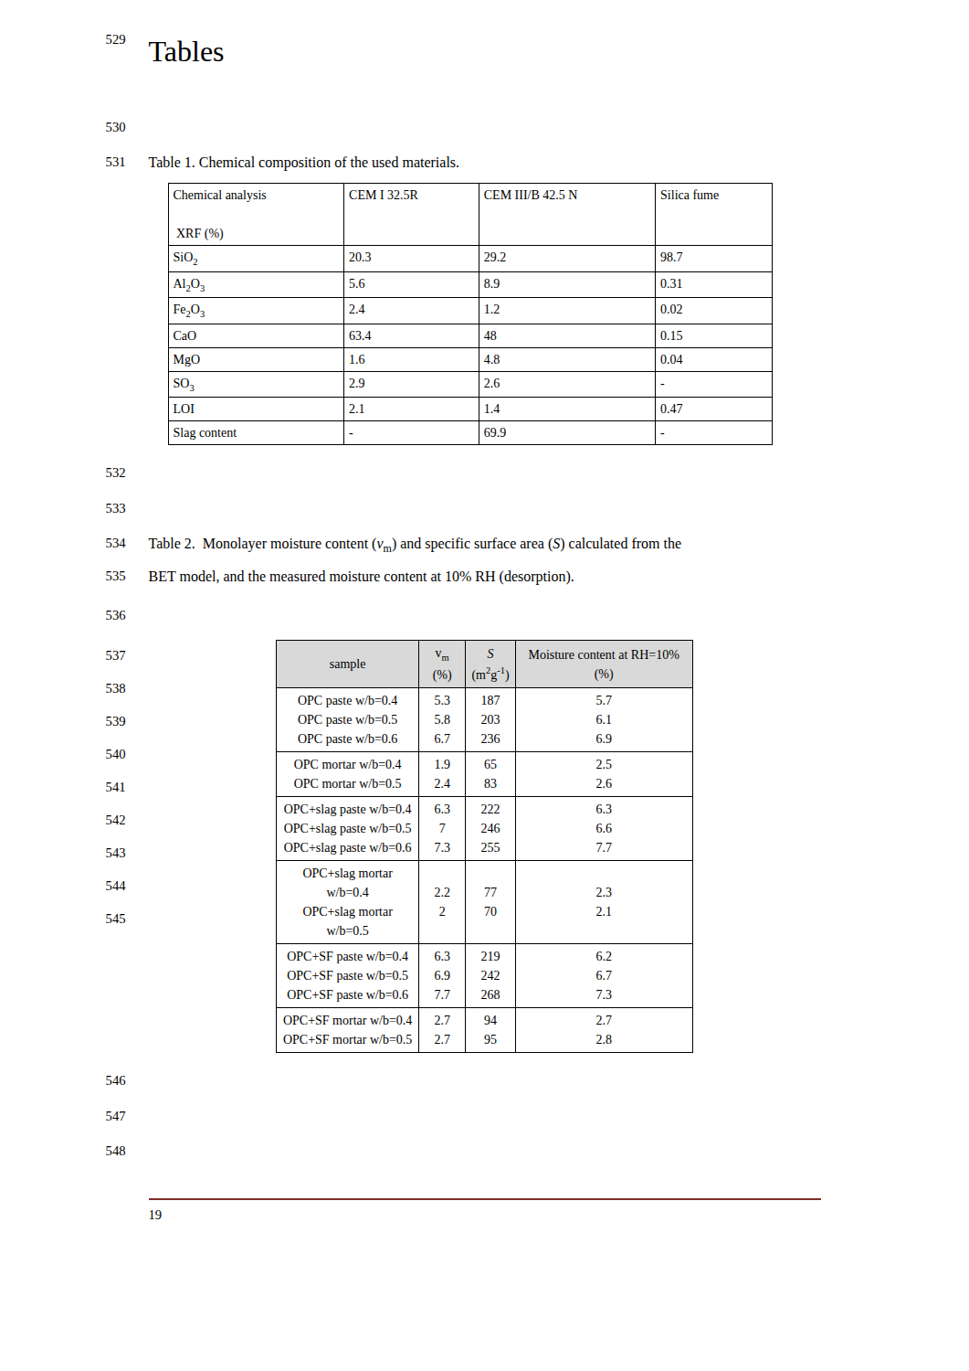529
Tables
530
531
Table 1. Chemical composition of the used materials.
| Chemical analysis XRF (%) | CEM I 32.5R | CEM III/B 42.5 N | Silica fume |
| --- | --- | --- | --- |
| SiO 2 | 20.3 | 29.2 | 98.7 |
| Al 2 O 3 | 5.6 | 8.9 | 0.31 |
| Fe 2 O 3 | 2.4 | 1.2 | 0.02 |
| CaO | 63.4 | 48 | 0.15 |
| MgO | 1.6 | 4.8 | 0.04 |
| SO 3 | 2.9 | 2.6 | - |
| LOI | 2.1 | 1.4 | 0.47 |
| Slag content | - | 69.9 | - |
532
533
534
Table 2. Monolayer moisture content (vm) and specific surface area (S) calculated from the
535
BET model, and the measured moisture content at 10% RH (desorption).
536
537
538
539
540
541
542
543
544
545
| sample | v m (%) | S (m 2 g -1 ) | Moisture content at RH=10% (%) |
| --- | --- | --- | --- |
| OPC paste w/b=0.4 OPC paste w/b=0.5 OPC paste w/b=0.6 | 5.3 5.8 6.7 | 187 203 236 | 5.7 6.1 6.9 |
| OPC mortar w/b=0.4 OPC mortar w/b=0.5 | 1.9 2.4 | 65 83 | 2.5 2.6 |
| OPC+slag paste w/b=0.4 OPC+slag paste w/b=0.5 OPC+slag paste w/b=0.6 | 6.3 7 7.3 | 222 246 255 | 6.3 6.6 7.7 |
| OPC+slag mortar w/b=0.4 OPC+slag mortar w/b=0.5 | 2.2 2 | 77 70 | 2.3 2.1 |
| OPC+SF paste w/b=0.4 OPC+SF paste w/b=0.5 OPC+SF paste w/b=0.6 | 6.3 6.9 7.7 | 219 242 268 | 6.2 6.7 7.3 |
| OPC+SF mortar w/b=0.4 OPC+SF mortar w/b=0.5 | 2.7 2.7 | 94 95 | 2.7 2.8 |
546
547
548
19